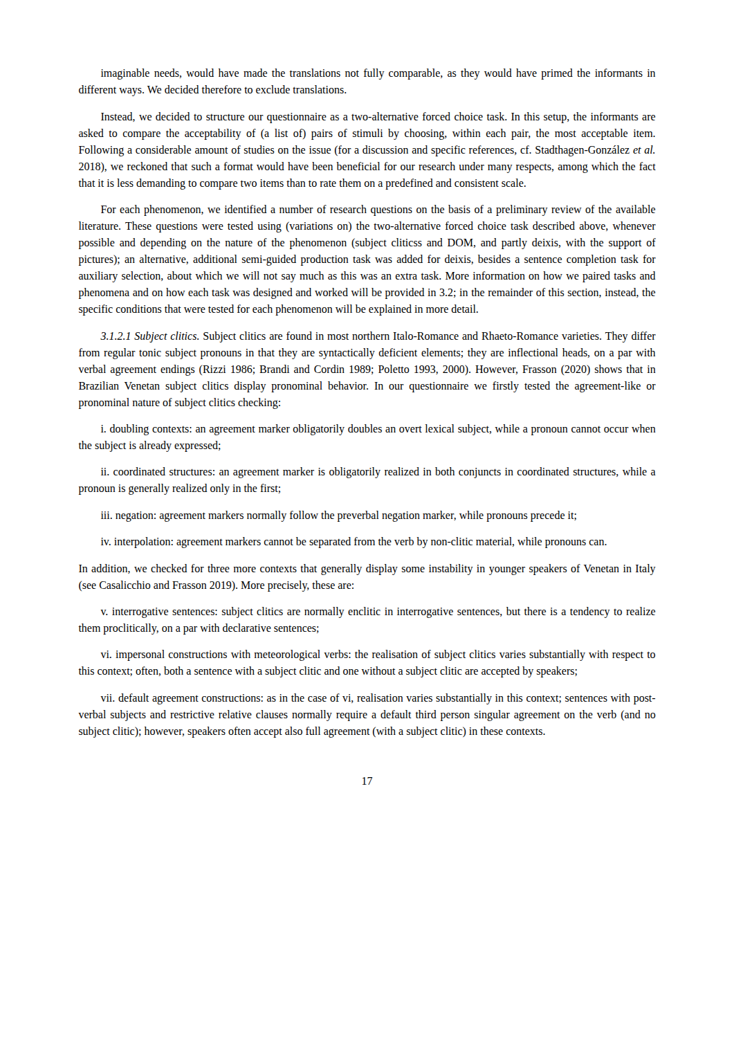imaginable needs, would have made the translations not fully comparable, as they would have primed the informants in different ways. We decided therefore to exclude translations.
Instead, we decided to structure our questionnaire as a two-alternative forced choice task. In this setup, the informants are asked to compare the acceptability of (a list of) pairs of stimuli by choosing, within each pair, the most acceptable item. Following a considerable amount of studies on the issue (for a discussion and specific references, cf. Stadthagen-González et al. 2018), we reckoned that such a format would have been beneficial for our research under many respects, among which the fact that it is less demanding to compare two items than to rate them on a predefined and consistent scale.
For each phenomenon, we identified a number of research questions on the basis of a preliminary review of the available literature. These questions were tested using (variations on) the two-alternative forced choice task described above, whenever possible and depending on the nature of the phenomenon (subject cliticss and DOM, and partly deixis, with the support of pictures); an alternative, additional semi-guided production task was added for deixis, besides a sentence completion task for auxiliary selection, about which we will not say much as this was an extra task. More information on how we paired tasks and phenomena and on how each task was designed and worked will be provided in 3.2; in the remainder of this section, instead, the specific conditions that were tested for each phenomenon will be explained in more detail.
3.1.2.1 Subject clitics. Subject clitics are found in most northern Italo-Romance and Rhaeto-Romance varieties. They differ from regular tonic subject pronouns in that they are syntactically deficient elements; they are inflectional heads, on a par with verbal agreement endings (Rizzi 1986; Brandi and Cordin 1989; Poletto 1993, 2000). However, Frasson (2020) shows that in Brazilian Venetan subject clitics display pronominal behavior. In our questionnaire we firstly tested the agreement-like or pronominal nature of subject clitics checking:
i. doubling contexts: an agreement marker obligatorily doubles an overt lexical subject, while a pronoun cannot occur when the subject is already expressed;
ii. coordinated structures: an agreement marker is obligatorily realized in both conjuncts in coordinated structures, while a pronoun is generally realized only in the first;
iii. negation: agreement markers normally follow the preverbal negation marker, while pronouns precede it;
iv. interpolation: agreement markers cannot be separated from the verb by non-clitic material, while pronouns can.
In addition, we checked for three more contexts that generally display some instability in younger speakers of Venetan in Italy (see Casalicchio and Frasson 2019). More precisely, these are:
v. interrogative sentences: subject clitics are normally enclitic in interrogative sentences, but there is a tendency to realize them proclitically, on a par with declarative sentences;
vi. impersonal constructions with meteorological verbs: the realisation of subject clitics varies substantially with respect to this context; often, both a sentence with a subject clitic and one without a subject clitic are accepted by speakers;
vii. default agreement constructions: as in the case of vi, realisation varies substantially in this context; sentences with post-verbal subjects and restrictive relative clauses normally require a default third person singular agreement on the verb (and no subject clitic); however, speakers often accept also full agreement (with a subject clitic) in these contexts.
17